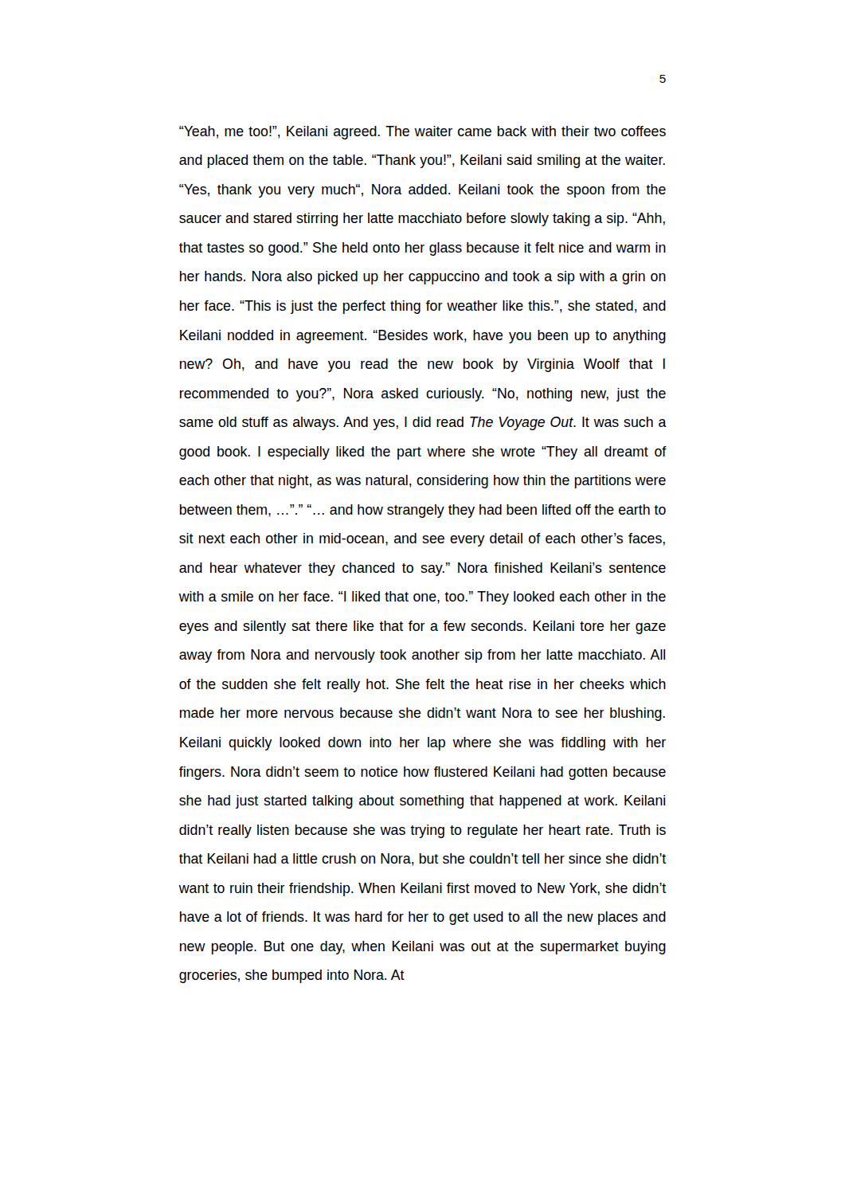5
“Yeah, me too!”, Keilani agreed. The waiter came back with their two coffees and placed them on the table. “Thank you!”, Keilani said smiling at the waiter. “Yes, thank you very much“, Nora added. Keilani took the spoon from the saucer and stared stirring her latte macchiato before slowly taking a sip. “Ahh, that tastes so good.” She held onto her glass because it felt nice and warm in her hands. Nora also picked up her cappuccino and took a sip with a grin on her face. “This is just the perfect thing for weather like this.”, she stated, and Keilani nodded in agreement. “Besides work, have you been up to anything new? Oh, and have you read the new book by Virginia Woolf that I recommended to you?”, Nora asked curiously. “No, nothing new, just the same old stuff as always. And yes, I did read The Voyage Out. It was such a good book. I especially liked the part where she wrote “They all dreamt of each other that night, as was natural, considering how thin the partitions were between them, …”.” “… and how strangely they had been lifted off the earth to sit next each other in mid-ocean, and see every detail of each other’s faces, and hear whatever they chanced to say.” Nora finished Keilani’s sentence with a smile on her face. “I liked that one, too.” They looked each other in the eyes and silently sat there like that for a few seconds. Keilani tore her gaze away from Nora and nervously took another sip from her latte macchiato. All of the sudden she felt really hot. She felt the heat rise in her cheeks which made her more nervous because she didn’t want Nora to see her blushing. Keilani quickly looked down into her lap where she was fiddling with her fingers. Nora didn’t seem to notice how flustered Keilani had gotten because she had just started talking about something that happened at work. Keilani didn’t really listen because she was trying to regulate her heart rate. Truth is that Keilani had a little crush on Nora, but she couldn’t tell her since she didn’t want to ruin their friendship. When Keilani first moved to New York, she didn’t have a lot of friends. It was hard for her to get used to all the new places and new people. But one day, when Keilani was out at the supermarket buying groceries, she bumped into Nora. At